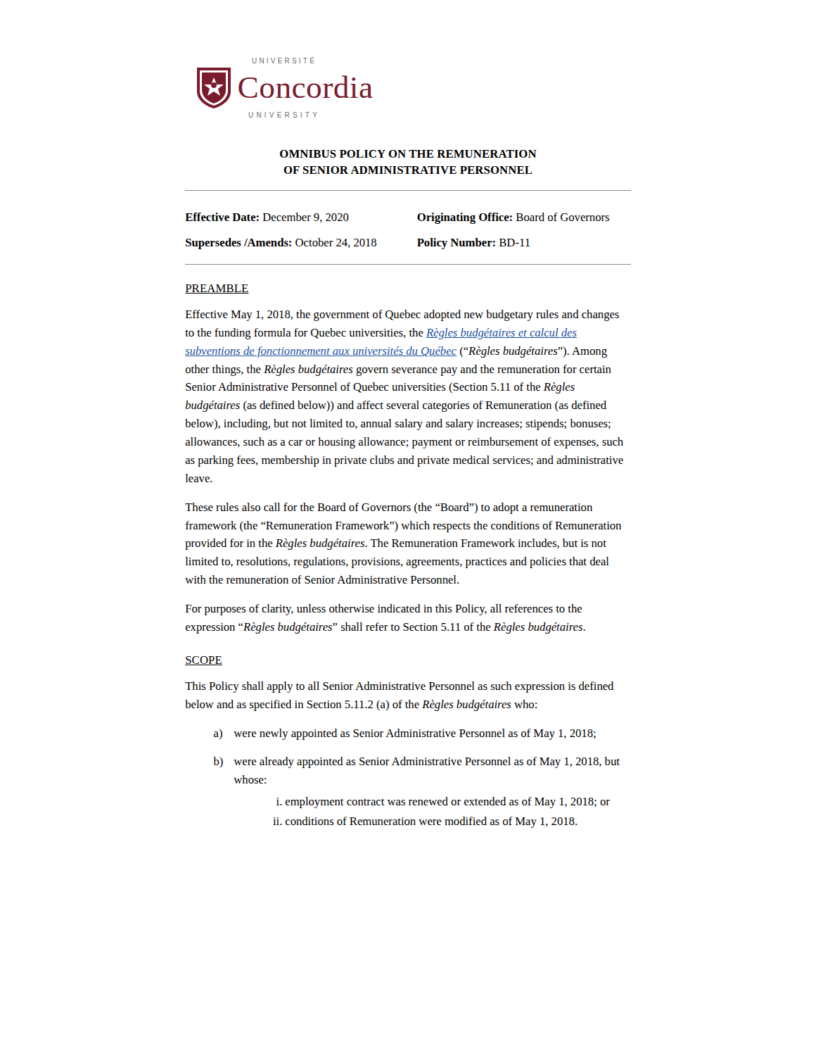UNIVERSITÉ
Concordia
UNIVERSITY
Omnibus Policy on the Remuneration
of Senior Administrative Personnel
| Effective Date: December 9, 2020 | Originating Office: Board of Governors |
| Supersedes /Amends: October 24, 2018 | Policy Number: BD-11 |
PREAMBLE
Effective May 1, 2018, the government of Quebec adopted new budgetary rules and changes to the funding formula for Quebec universities, the Règles budgétaires et calcul des subventions de fonctionnement aux universités du Québec (“Règles budgétaires”). Among other things, the Règles budgétaires govern severance pay and the remuneration for certain Senior Administrative Personnel of Quebec universities (Section 5.11 of the Règles budgétaires (as defined below)) and affect several categories of Remuneration (as defined below), including, but not limited to, annual salary and salary increases; stipends; bonuses; allowances, such as a car or housing allowance; payment or reimbursement of expenses, such as parking fees, membership in private clubs and private medical services; and administrative leave.
These rules also call for the Board of Governors (the “Board”) to adopt a remuneration framework (the “Remuneration Framework”) which respects the conditions of Remuneration provided for in the Règles budgétaires. The Remuneration Framework includes, but is not limited to, resolutions, regulations, provisions, agreements, practices and policies that deal with the remuneration of Senior Administrative Personnel.
For purposes of clarity, unless otherwise indicated in this Policy, all references to the expression “Règles budgétaires” shall refer to Section 5.11 of the Règles budgétaires.
SCOPE
This Policy shall apply to all Senior Administrative Personnel as such expression is defined below and as specified in Section 5.11.2 (a) of the Règles budgétaires who:
were newly appointed as Senior Administrative Personnel as of May 1, 2018;
were already appointed as Senior Administrative Personnel as of May 1, 2018, but whose:
employment contract was renewed or extended as of May 1, 2018; or
conditions of Remuneration were modified as of May 1, 2018.